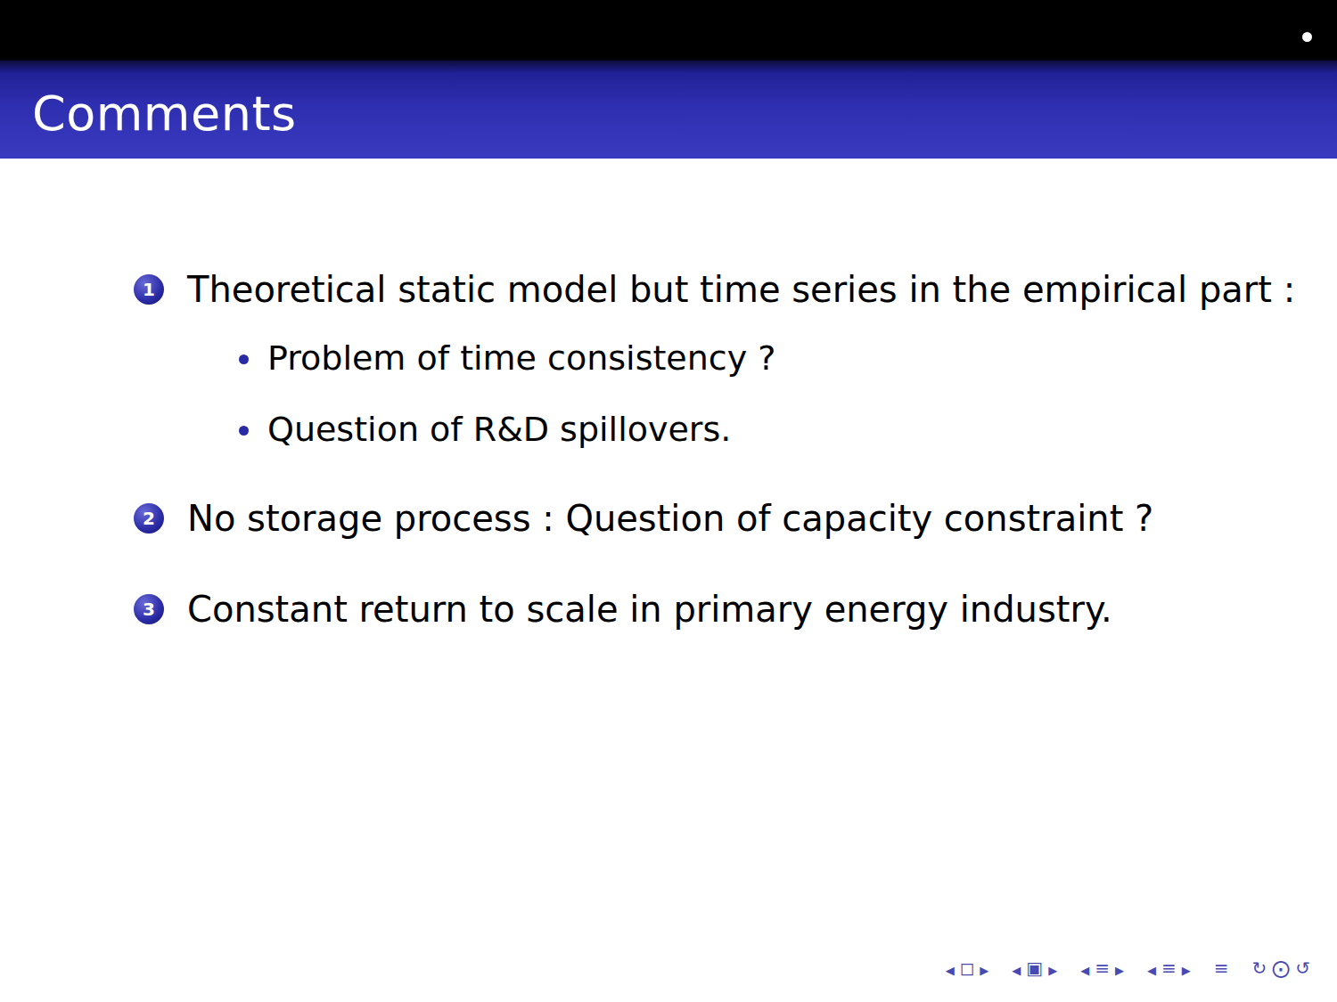Comments
1 Theoretical static model but time series in the empirical part :
Problem of time consistency ?
Question of R&D spillovers.
2 No storage process : Question of capacity constraint ?
3 Constant return to scale in primary energy industry.
◻ ▣ ≡ ≡ ≡ ↻⨀↺